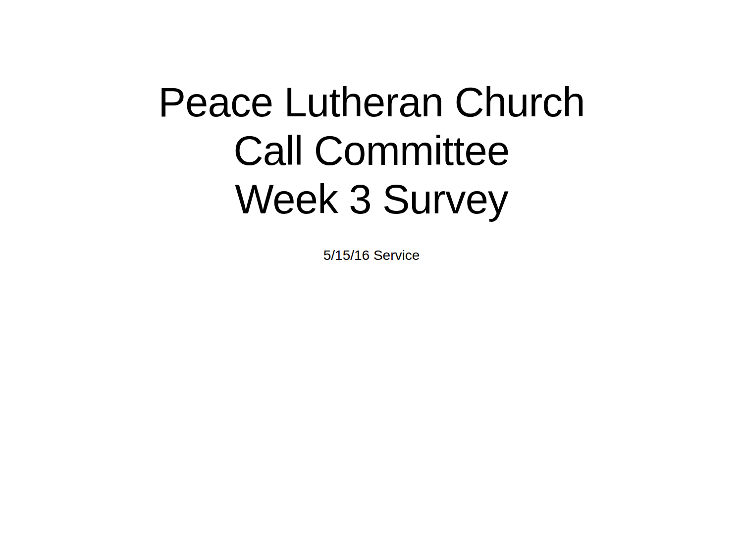Peace Lutheran Church
Call Committee
Week 3 Survey
5/15/16 Service